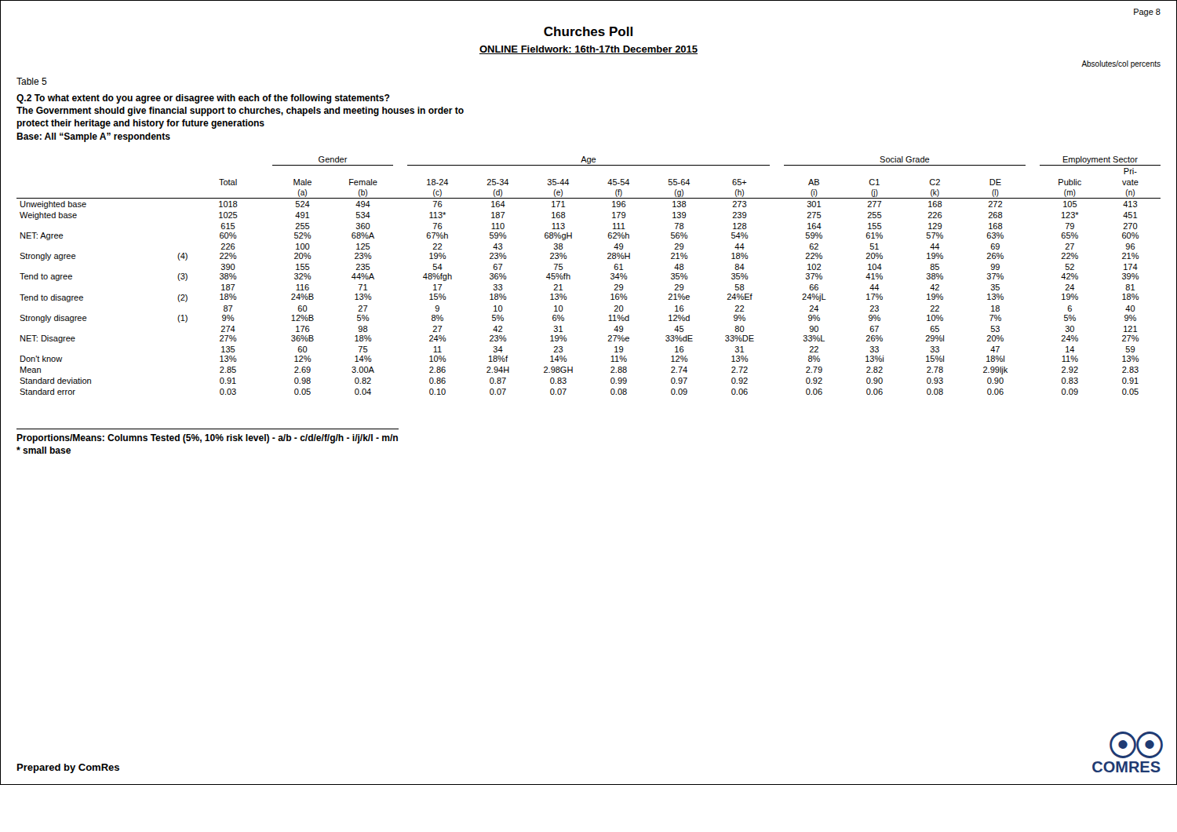Page 8
Churches Poll
ONLINE Fieldwork: 16th-17th December 2015
Absolutes/col percents
Table 5
Q.2 To what extent do you agree or disagree with each of the following statements?
The Government should give financial support to churches, chapels and meeting houses in order to
protect their heritage and history for future generations
Base: All “Sample A” respondents
| | | | | Gender | | Age | | Social Grade | | Employment Sector |
| | | | | | | | | | | | | | | | | | | | | Pri- |
| | | Total | | Male | Female | | 18-24 | 25-34 | 35-44 | 45-54 | 55-64 | 65+ | | AB | C1 | C2 | DE | | Public | vate |
| | | | | (a) | (b) | | (c) | (d) | (e) | (f) | (g) | (h) | | (i) | (j) | (k) | (l) | | (m) | (n) |
| Unweighted base | | 1018 | | 524 | 494 | | 76 | 164 | 171 | 196 | 138 | 273 | | 301 | 277 | 168 | 272 | | 105 | 413 |
| Weighted base | | 1025 | | 491 | 534 | | 113* | 187 | 168 | 179 | 139 | 239 | | 275 | 255 | 226 | 268 | | 123* | 451 |
| NET: Agree | | 615 60% | | 255 52% | 360 68%A | | 76 67%h | 110 59% | 113 68%gH | 111 62%h | 78 56% | 128 54% | | 164 59% | 155 61% | 129 57% | 168 63% | | 79 65% | 270 60% |
| Strongly agree | (4) | 226 22% | | 100 20% | 125 23% | | 22 19% | 43 23% | 38 23% | 49 28%H | 29 21% | 44 18% | | 62 22% | 51 20% | 44 19% | 69 26% | | 27 22% | 96 21% |
| Tend to agree | (3) | 390 38% | | 155 32% | 235 44%A | | 54 48%fgh | 67 36% | 75 45%fh | 61 34% | 48 35% | 84 35% | | 102 37% | 104 41% | 85 38% | 99 37% | | 52 42% | 174 39% |
| Tend to disagree | (2) | 187 18% | | 116 24%B | 71 13% | | 17 15% | 33 18% | 21 13% | 29 16% | 29 21%e | 58 24%Ef | | 66 24%jL | 44 17% | 42 19% | 35 13% | | 24 19% | 81 18% |
| Strongly disagree | (1) | 87 9% | | 60 12%B | 27 5% | | 9 8% | 10 5% | 10 6% | 20 11%d | 16 12%d | 22 9% | | 24 9% | 23 9% | 22 10% | 18 7% | | 6 5% | 40 9% |
| NET: Disagree | | 274 27% | | 176 36%B | 98 18% | | 27 24% | 42 23% | 31 19% | 49 27%e | 45 33%dE | 80 33%DE | | 90 33%L | 67 26% | 65 29%l | 53 20% | | 30 24% | 121 27% |
| Don't know | | 135 13% | | 60 12% | 75 14% | | 11 10% | 34 18%f | 23 14% | 19 11% | 16 12% | 31 13% | | 22 8% | 33 13%i | 33 15%l | 47 18%l | | 14 11% | 59 13% |
| Mean | | 2.85 | | 2.69 | 3.00A | | 2.86 | 2.94H | 2.98GH | 2.88 | 2.74 | 2.72 | | 2.79 | 2.82 | 2.78 | 2.99ljk | | 2.92 | 2.83 |
| Standard deviation | | 0.91 | | 0.98 | 0.82 | | 0.86 | 0.87 | 0.83 | 0.99 | 0.97 | 0.92 | | 0.92 | 0.90 | 0.93 | 0.90 | | 0.83 | 0.91 |
| Standard error | | 0.03 | | 0.05 | 0.04 | | 0.10 | 0.07 | 0.07 | 0.08 | 0.09 | 0.06 | | 0.06 | 0.06 | 0.08 | 0.06 | | 0.09 | 0.05 |
Proportions/Means: Columns Tested (5%, 10% risk level) - a/b - c/d/e/f/g/h - i/j/k/l - m/n
* small base
Prepared by ComRes
⦿⦿
COMRES